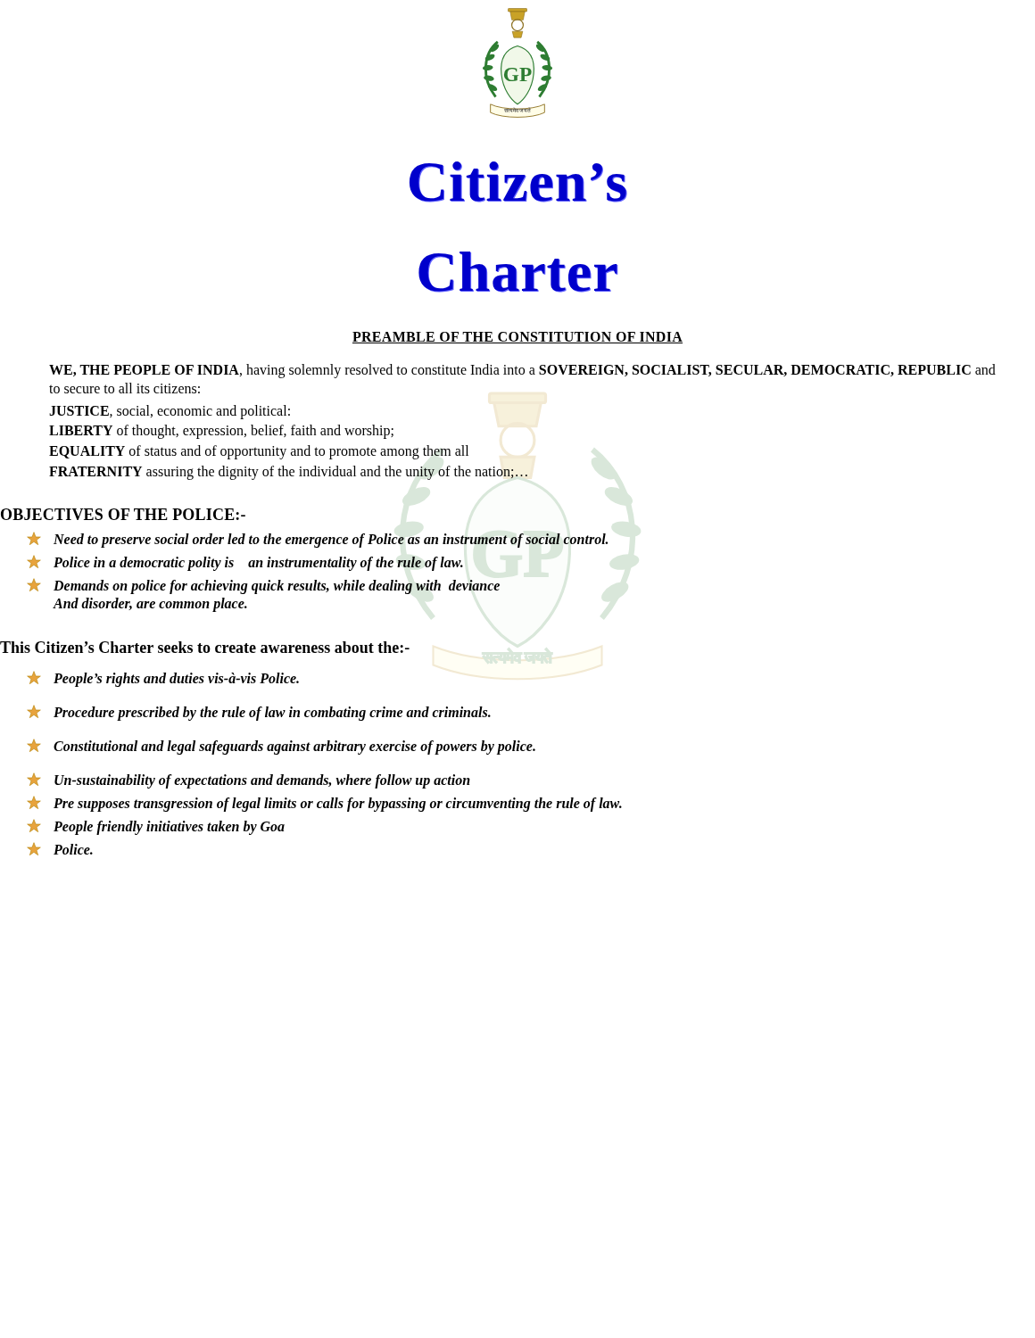GP सत्यमेव जयते
GP सत्यमेव जयते
Citizen’s
Charter
PREAMBLE OF THE CONSTITUTION OF INDIA
WE, THE PEOPLE OF INDIA, having solemnly resolved to constitute India into a SOVEREIGN, SOCIALIST, SECULAR, DEMOCRATIC, REPUBLIC and to secure to all its citizens:
JUSTICE, social, economic and political:
LIBERTY of thought, expression, belief, faith and worship;
EQUALITY of status and of opportunity and to promote among them all
FRATERNITY assuring the dignity of the individual and the unity of the nation;…
OBJECTIVES OF THE POLICE:-
Need to preserve social order led to the emergence of Police as an instrument of social control.
Police in a democratic polity is an instrumentality of the rule of law.
Demands on police for achieving quick results, while dealing with deviance
And disorder, are common place.
This Citizen’s Charter seeks to create awareness about the:-
People’s rights and duties vis-à-vis Police.
Procedure prescribed by the rule of law in combating crime and criminals.
Constitutional and legal safeguards against arbitrary exercise of powers by police.
Un-sustainability of expectations and demands, where follow up action
Pre supposes transgression of legal limits or calls for bypassing or circumventing the rule of law.
People friendly initiatives taken by Goa
Police.